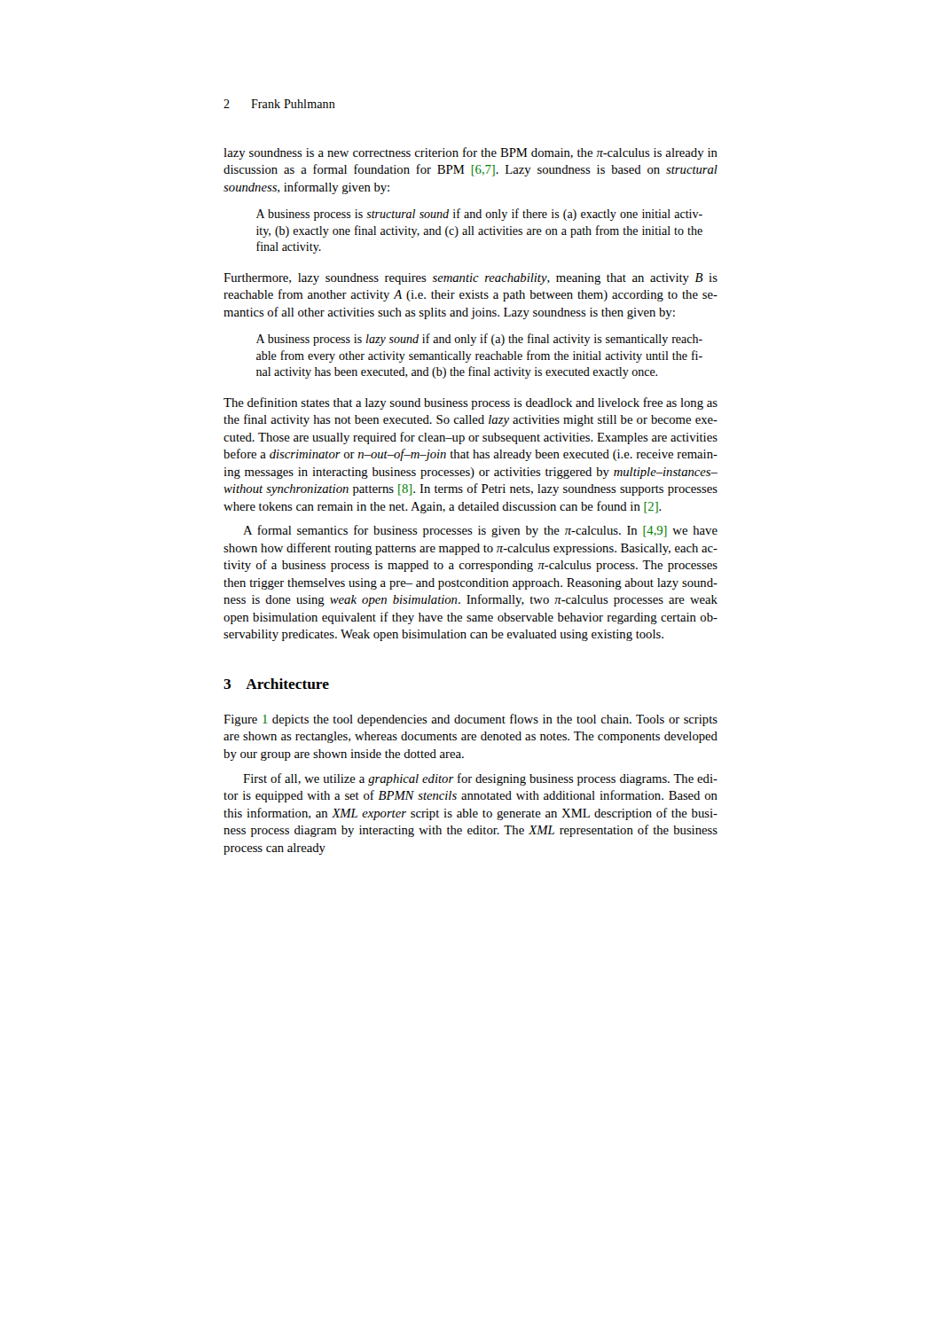2 Frank Puhlmann
lazy soundness is a new correctness criterion for the BPM domain, the π-calculus is already in discussion as a formal foundation for BPM [6,7]. Lazy soundness is based on structural soundness, informally given by:
A business process is structural sound if and only if there is (a) exactly one initial activity, (b) exactly one final activity, and (c) all activities are on a path from the initial to the final activity.
Furthermore, lazy soundness requires semantic reachability, meaning that an activity B is reachable from another activity A (i.e. their exists a path between them) according to the semantics of all other activities such as splits and joins. Lazy soundness is then given by:
A business process is lazy sound if and only if (a) the final activity is semantically reachable from every other activity semantically reachable from the initial activity until the final activity has been executed, and (b) the final activity is executed exactly once.
The definition states that a lazy sound business process is deadlock and livelock free as long as the final activity has not been executed. So called lazy activities might still be or become executed. Those are usually required for clean–up or subsequent activities. Examples are activities before a discriminator or n–out–of–m–join that has already been executed (i.e. receive remaining messages in interacting business processes) or activities triggered by multiple–instances–without synchronization patterns [8]. In terms of Petri nets, lazy soundness supports processes where tokens can remain in the net. Again, a detailed discussion can be found in [2].
A formal semantics for business processes is given by the π-calculus. In [4,9] we have shown how different routing patterns are mapped to π-calculus expressions. Basically, each activity of a business process is mapped to a corresponding π-calculus process. The processes then trigger themselves using a pre– and postcondition approach. Reasoning about lazy soundness is done using weak open bisimulation. Informally, two π-calculus processes are weak open bisimulation equivalent if they have the same observable behavior regarding certain observability predicates. Weak open bisimulation can be evaluated using existing tools.
3 Architecture
Figure 1 depicts the tool dependencies and document flows in the tool chain. Tools or scripts are shown as rectangles, whereas documents are denoted as notes. The components developed by our group are shown inside the dotted area.
First of all, we utilize a graphical editor for designing business process diagrams. The editor is equipped with a set of BPMN stencils annotated with additional information. Based on this information, an XML exporter script is able to generate an XML description of the business process diagram by interacting with the editor. The XML representation of the business process can already